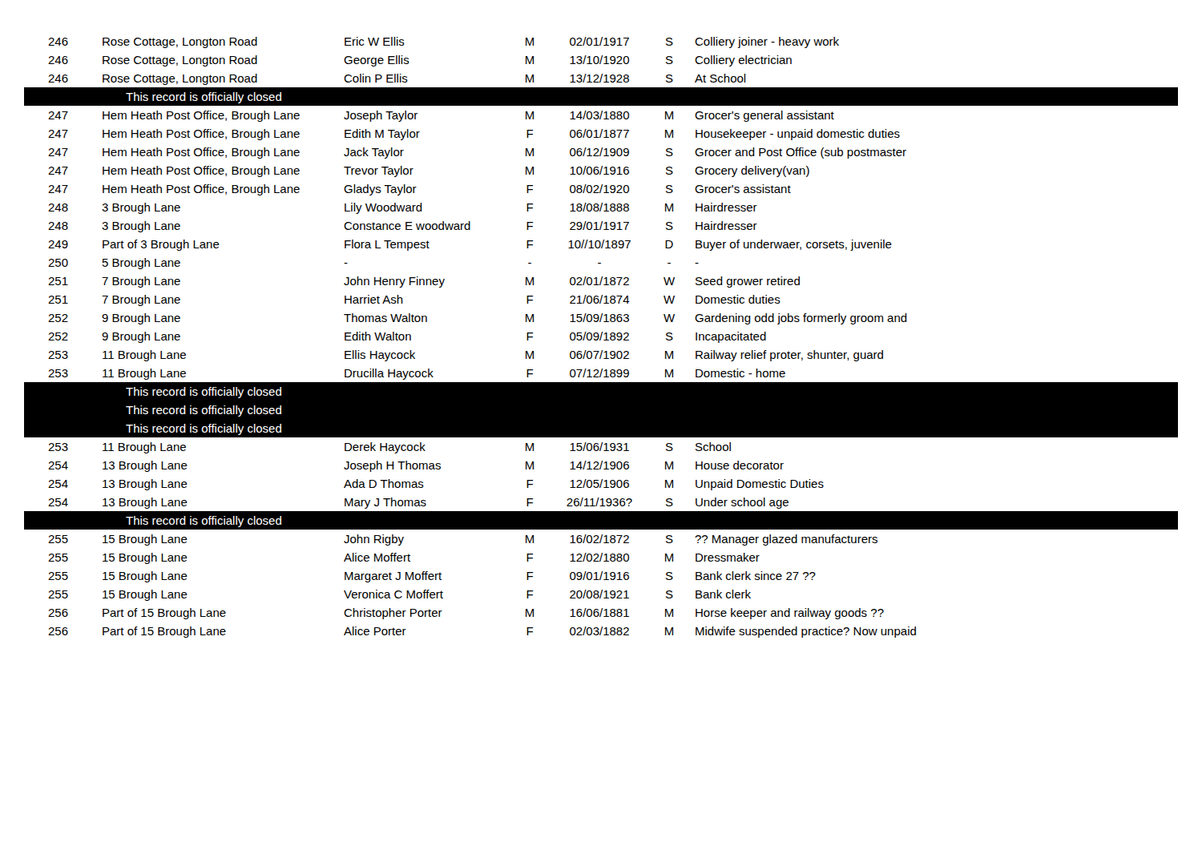| 246 | Rose Cottage, Longton Road | Eric W Ellis | M | 02/01/1917 | S | Colliery joiner - heavy work |
| 246 | Rose Cottage, Longton Road | George Ellis | M | 13/10/1920 | S | Colliery electrician |
| 246 | Rose Cottage, Longton Road | Colin P Ellis | M | 13/12/1928 | S | At School |
| | This record is officially closed |
| 247 | Hem Heath Post Office, Brough Lane | Joseph Taylor | M | 14/03/1880 | M | Grocer's general assistant |
| 247 | Hem Heath Post Office, Brough Lane | Edith M Taylor | F | 06/01/1877 | M | Housekeeper - unpaid domestic duties |
| 247 | Hem Heath Post Office, Brough Lane | Jack Taylor | M | 06/12/1909 | S | Grocer and Post Office (sub postmaster |
| 247 | Hem Heath Post Office, Brough Lane | Trevor Taylor | M | 10/06/1916 | S | Grocery delivery(van) |
| 247 | Hem Heath Post Office, Brough Lane | Gladys Taylor | F | 08/02/1920 | S | Grocer's assistant |
| 248 | 3 Brough Lane | Lily Woodward | F | 18/08/1888 | M | Hairdresser |
| 248 | 3 Brough Lane | Constance E woodward | F | 29/01/1917 | S | Hairdresser |
| 249 | Part of 3 Brough Lane | Flora L Tempest | F | 10//10/1897 | D | Buyer of underwaer, corsets, juvenile |
| 250 | 5 Brough Lane | - | - | - | - | - |
| 251 | 7 Brough Lane | John Henry Finney | M | 02/01/1872 | W | Seed grower retired |
| 251 | 7 Brough Lane | Harriet Ash | F | 21/06/1874 | W | Domestic duties |
| 252 | 9 Brough Lane | Thomas Walton | M | 15/09/1863 | W | Gardening odd jobs formerly groom and |
| 252 | 9 Brough Lane | Edith Walton | F | 05/09/1892 | S | Incapacitated |
| 253 | 11 Brough Lane | Ellis Haycock | M | 06/07/1902 | M | Railway relief proter, shunter, guard |
| 253 | 11 Brough Lane | Drucilla Haycock | F | 07/12/1899 | M | Domestic - home |
| | This record is officially closed |
| | This record is officially closed |
| | This record is officially closed |
| 253 | 11 Brough Lane | Derek Haycock | M | 15/06/1931 | S | School |
| 254 | 13 Brough Lane | Joseph H Thomas | M | 14/12/1906 | M | House decorator |
| 254 | 13 Brough Lane | Ada D Thomas | F | 12/05/1906 | M | Unpaid Domestic Duties |
| 254 | 13 Brough Lane | Mary J Thomas | F | 26/11/1936? | S | Under school age |
| | This record is officially closed |
| 255 | 15 Brough Lane | John Rigby | M | 16/02/1872 | S | ?? Manager glazed manufacturers |
| 255 | 15 Brough Lane | Alice Moffert | F | 12/02/1880 | M | Dressmaker |
| 255 | 15 Brough Lane | Margaret J Moffert | F | 09/01/1916 | S | Bank clerk since 27 ?? |
| 255 | 15 Brough Lane | Veronica C Moffert | F | 20/08/1921 | S | Bank clerk |
| 256 | Part of 15 Brough Lane | Christopher Porter | M | 16/06/1881 | M | Horse keeper and railway goods ?? |
| 256 | Part of 15 Brough Lane | Alice Porter | F | 02/03/1882 | M | Midwife suspended practice? Now unpaid |